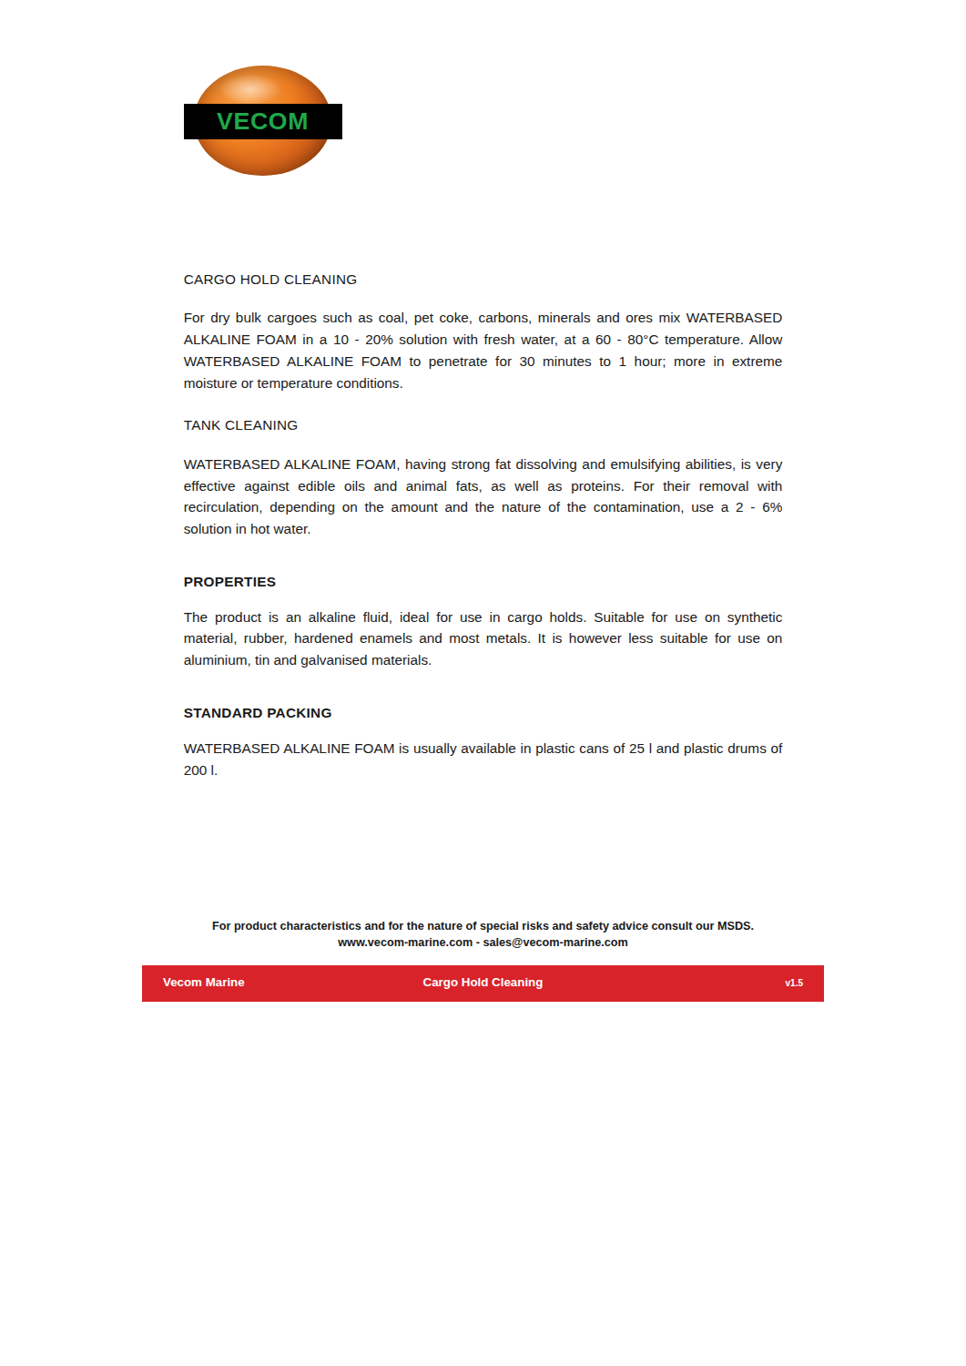VECOM
CARGO HOLD CLEANING
For dry bulk cargoes such as coal, pet coke, carbons, minerals and ores mix WATERBASED ALKALINE FOAM in a 10 - 20% solution with fresh water, at a 60 - 80°C temperature. Allow WATERBASED ALKALINE FOAM to penetrate for 30 minutes to 1 hour; more in extreme moisture or temperature conditions.
TANK CLEANING
WATERBASED ALKALINE FOAM, having strong fat dissolving and emulsifying abilities, is very effective against edible oils and animal fats, as well as proteins. For their removal with recirculation, depending on the amount and the nature of the contamination, use a 2 - 6% solution in hot water.
PROPERTIES
The product is an alkaline fluid, ideal for use in cargo holds. Suitable for use on synthetic material, rubber, hardened enamels and most metals. It is however less suitable for use on aluminium, tin and galvanised materials.
STANDARD PACKING
WATERBASED ALKALINE FOAM is usually available in plastic cans of 25 l and plastic drums of 200 l.
For product characteristics and for the nature of special risks and safety advice consult our MSDS.
www.vecom-marine.com - sales@vecom-marine.com
Vecom Marine
Cargo Hold Cleaning
v1.5